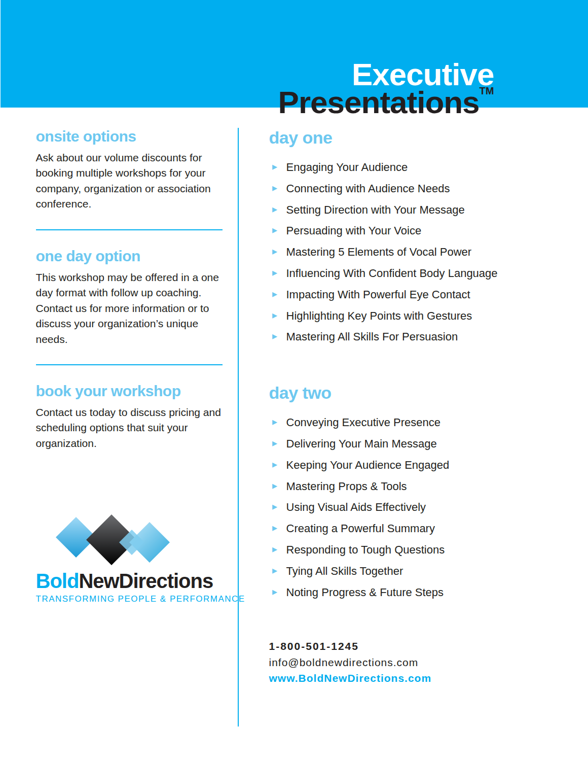Executive PresentationsTM
onsite options
Ask about our volume discounts for booking multiple workshops for your company, organization or association conference.
one day option
This workshop may be offered in a one day format with follow up coaching. Contact us for more information or to discuss your organization’s unique needs.
book your workshop
Contact us today to discuss pricing and scheduling options that suit your organization.
Bold NewDirections
TRANSFORMING PEOPLE & PERFORMANCE
day one
Engaging Your Audience
Connecting with Audience Needs
Setting Direction with Your Message
Persuading with Your Voice
Mastering 5 Elements of Vocal Power
Influencing With Confident Body Language
Impacting With Powerful Eye Contact
Highlighting Key Points with Gestures
Mastering All Skills For Persuasion
day two
Conveying Executive Presence
Delivering Your Main Message
Keeping Your Audience Engaged
Mastering Props & Tools
Using Visual Aids Effectively
Creating a Powerful Summary
Responding to Tough Questions
Tying All Skills Together
Noting Progress & Future Steps
1-800-501-1245
info@boldnewdirections.com
www.BoldNewDirections.com